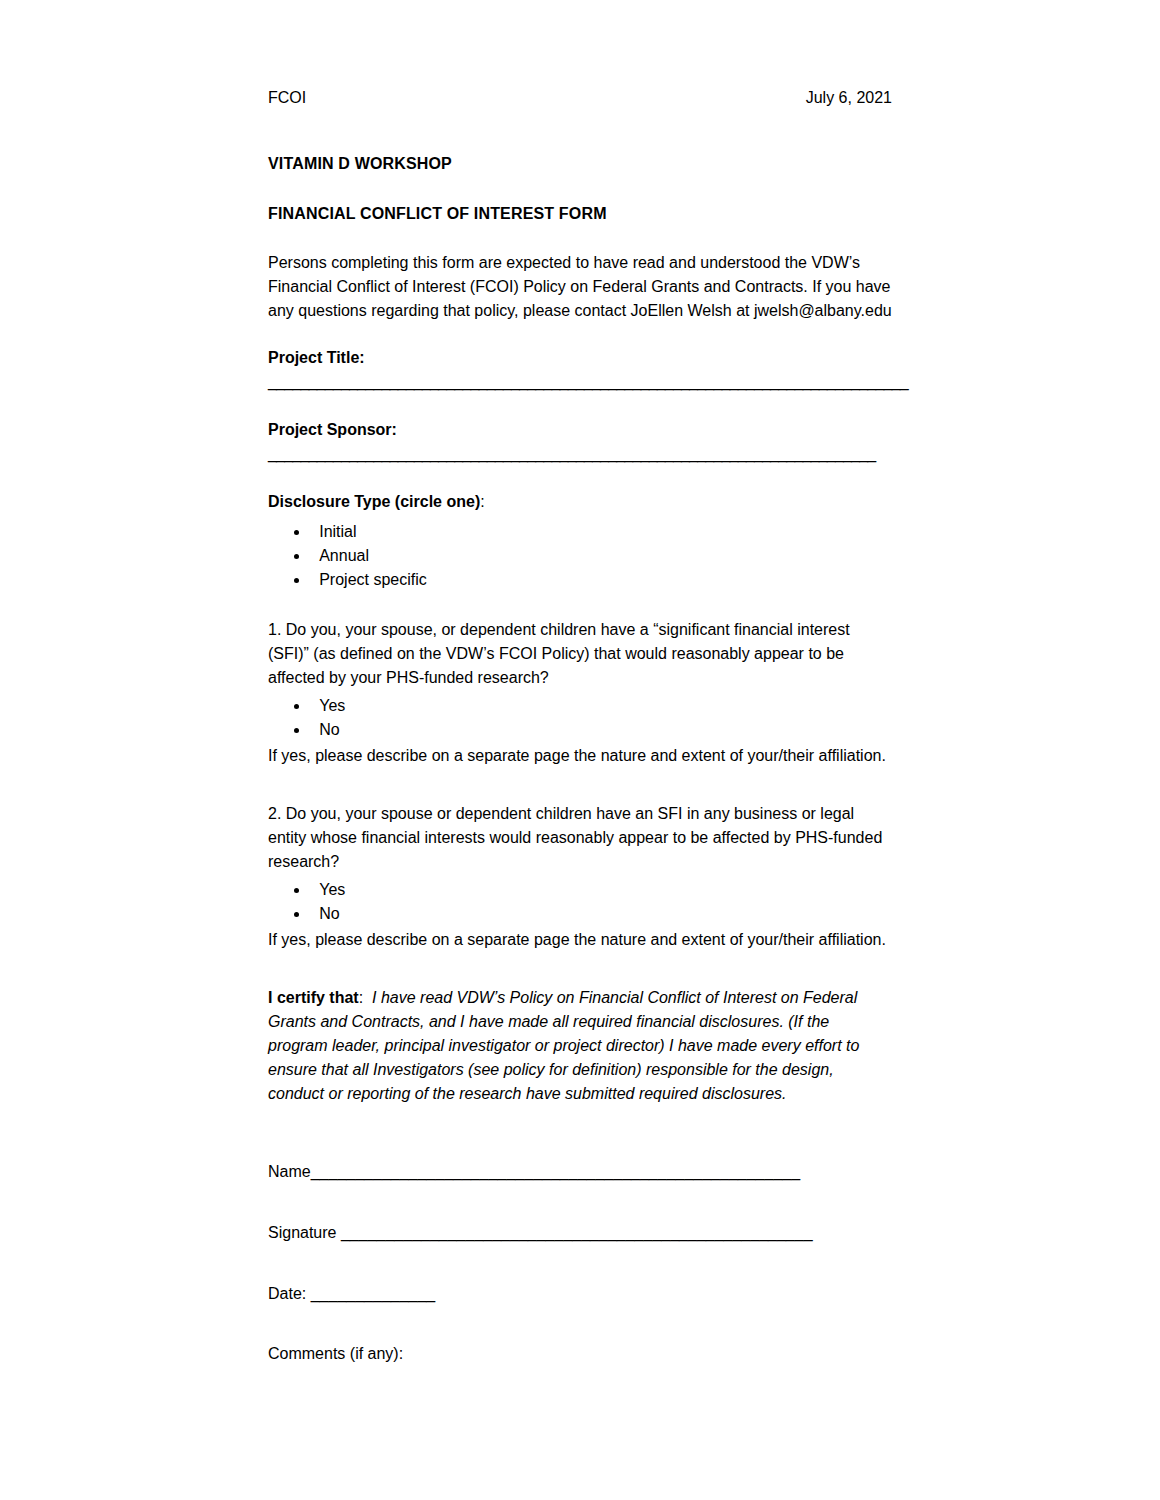FCOI
July 6, 2021
VITAMIN D WORKSHOP
FINANCIAL CONFLICT OF INTEREST FORM
Persons completing this form are expected to have read and understood the VDW’s Financial Conflict of Interest (FCOI) Policy on Federal Grants and Contracts. If you have any questions regarding that policy, please contact JoEllen Welsh at jwelsh@albany.edu
Project Title: _______________________________________________________________________________
Project Sponsor: ___________________________________________________________________________
Disclosure Type (circle one):
Initial
Annual
Project specific
1. Do you, your spouse, or dependent children have a “significant financial interest (SFI)” (as defined on the VDW’s FCOI Policy) that would reasonably appear to be affected by your PHS-funded research?
Yes
No
If yes, please describe on a separate page the nature and extent of your/their affiliation.
2. Do you, your spouse or dependent children have an SFI in any business or legal entity whose financial interests would reasonably appear to be affected by PHS-funded research?
Yes
No
If yes, please describe on a separate page the nature and extent of your/their affiliation.
I certify that: I have read VDW’s Policy on Financial Conflict of Interest on Federal Grants and Contracts, and I have made all required financial disclosures. (If the program leader, principal investigator or project director) I have made every effort to ensure that all Investigators (see policy for definition) responsible for the design, conduct or reporting of the research have submitted required disclosures.
Name_______________________________________________________
Signature _____________________________________________________
Date: ______________
Comments (if any):